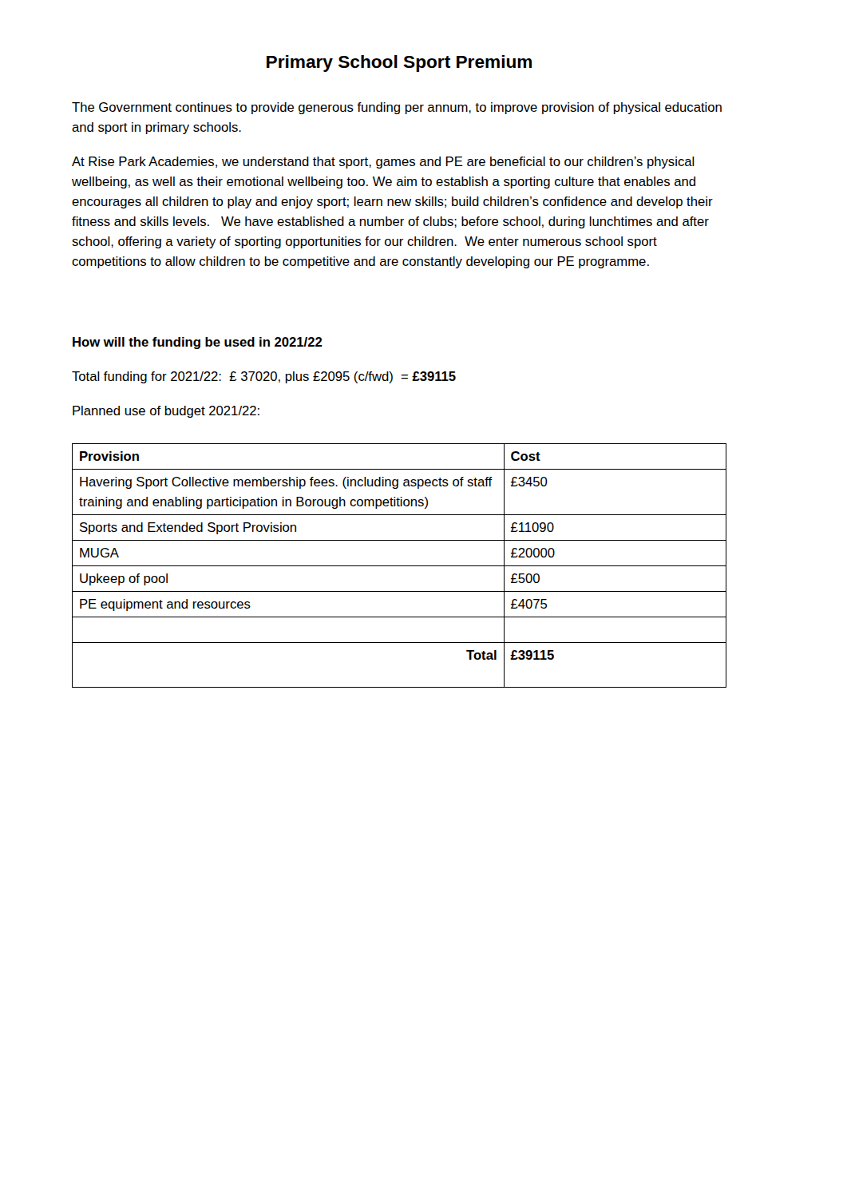Primary School Sport Premium
The Government continues to provide generous funding per annum, to improve provision of physical education and sport in primary schools.
At Rise Park Academies, we understand that sport, games and PE are beneficial to our children’s physical wellbeing, as well as their emotional wellbeing too. We aim to establish a sporting culture that enables and encourages all children to play and enjoy sport; learn new skills; build children’s confidence and develop their fitness and skills levels. We have established a number of clubs; before school, during lunchtimes and after school, offering a variety of sporting opportunities for our children. We enter numerous school sport competitions to allow children to be competitive and are constantly developing our PE programme.
How will the funding be used in 2021/22
Total funding for 2021/22: £ 37020, plus £2095 (c/fwd) = £39115
Planned use of budget 2021/22:
| Provision | Cost |
| --- | --- |
| Havering Sport Collective membership fees. (including aspects of staff training and enabling participation in Borough competitions) | £3450 |
| Sports and Extended Sport Provision | £11090 |
| MUGA | £20000 |
| Upkeep of pool | £500 |
| PE equipment and resources | £4075 |
| Total | £39115 |